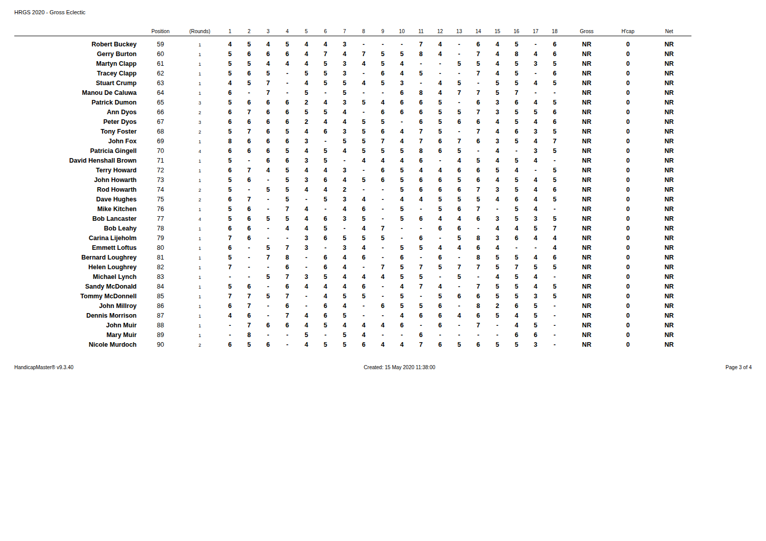HRGS 2020 - Gross Eclectic
| | Position | (Rounds) | 1 | 2 | 3 | 4 | 5 | 6 | 7 | 8 | 9 | 10 | 11 | 12 | 13 | 14 | 15 | 16 | 17 | 18 | Gross | H'cap | Net | |
| --- | --- | --- | --- | --- | --- | --- | --- | --- | --- | --- | --- | --- | --- | --- | --- | --- | --- | --- | --- | --- | --- | --- | --- | --- |
| Robert Buckey | 59 | 1 | 4 | 5 | 4 | 5 | 4 | 4 | 3 | - | - | - | 7 | 4 | - | 6 | 4 | 5 | - | 6 | NR | 0 | NR | |
| Gerry Burton | 60 | 1 | 5 | 6 | 6 | 6 | 4 | 7 | 4 | 7 | 5 | 5 | 8 | 4 | - | 7 | 4 | 8 | 4 | 6 | NR | 0 | NR | |
| Martyn Clapp | 61 | 1 | 5 | 5 | 4 | 4 | 4 | 5 | 3 | 4 | 5 | 4 | - | - | 5 | 5 | 4 | 5 | 3 | 5 | NR | 0 | NR | |
| Tracey Clapp | 62 | 1 | 5 | 6 | 5 | - | 5 | 5 | 3 | - | 6 | 4 | 5 | - | - | 7 | 4 | 5 | - | 6 | NR | 0 | NR | |
| Stuart Crump | 63 | 1 | 4 | 5 | 7 | - | 4 | 5 | 5 | 4 | 5 | 3 | - | 4 | 5 | - | 5 | 5 | 4 | 5 | NR | 0 | NR | |
| Manou De Caluwa | 64 | 1 | 6 | - | 7 | - | 5 | - | 5 | - | - | 6 | 8 | 4 | 7 | 7 | 5 | 7 | - | - | NR | 0 | NR | |
| Patrick Dumon | 65 | 3 | 5 | 6 | 6 | 6 | 2 | 4 | 3 | 5 | 4 | 6 | 6 | 5 | - | 6 | 3 | 6 | 4 | 5 | NR | 0 | NR | |
| Ann Dyos | 66 | 2 | 6 | 7 | 6 | 6 | 5 | 5 | 4 | - | 6 | 6 | 6 | 5 | 5 | 7 | 3 | 5 | 5 | 6 | NR | 0 | NR | |
| Peter Dyos | 67 | 3 | 6 | 6 | 6 | 6 | 2 | 4 | 4 | 5 | 5 | - | 6 | 5 | 6 | 6 | 4 | 5 | 4 | 6 | NR | 0 | NR | |
| Tony Foster | 68 | 2 | 5 | 7 | 6 | 5 | 4 | 6 | 3 | 5 | 6 | 4 | 7 | 5 | - | 7 | 4 | 6 | 3 | 5 | NR | 0 | NR | |
| John Fox | 69 | 1 | 8 | 6 | 6 | 6 | 3 | - | 5 | 5 | 7 | 4 | 7 | 6 | 7 | 6 | 3 | 5 | 4 | 7 | NR | 0 | NR | |
| Patricia Gingell | 70 | 4 | 6 | 6 | 6 | 5 | 4 | 5 | 4 | 5 | 5 | 5 | 8 | 6 | 5 | - | 4 | - | 3 | 5 | NR | 0 | NR | |
| David Henshall Brown | 71 | 1 | 5 | - | 6 | 6 | 3 | 5 | - | 4 | 4 | 4 | 6 | - | 4 | 5 | 4 | 5 | 4 | - | NR | 0 | NR | |
| Terry Howard | 72 | 1 | 6 | 7 | 4 | 5 | 4 | 4 | 3 | - | 6 | 5 | 4 | 4 | 6 | 6 | 5 | 4 | - | 5 | NR | 0 | NR | |
| John Howarth | 73 | 1 | 5 | 6 | - | 5 | 3 | 6 | 4 | 5 | 6 | 5 | 6 | 6 | 5 | 6 | 4 | 5 | 4 | 5 | NR | 0 | NR | |
| Rod Howarth | 74 | 2 | 5 | - | 5 | 5 | 4 | 4 | 2 | - | - | 5 | 6 | 6 | 6 | 7 | 3 | 5 | 4 | 6 | NR | 0 | NR | |
| Dave Hughes | 75 | 2 | 6 | 7 | - | 5 | - | 5 | 3 | 4 | - | 4 | 4 | 5 | 5 | 5 | 4 | 6 | 4 | 5 | NR | 0 | NR | |
| Mike Kitchen | 76 | 1 | 5 | 6 | - | 7 | 4 | - | 4 | 6 | - | 5 | - | 5 | 6 | 7 | - | 5 | 4 | - | NR | 0 | NR | |
| Bob Lancaster | 77 | 4 | 5 | 6 | 5 | 5 | 4 | 6 | 3 | 5 | - | 5 | 6 | 4 | 4 | 6 | 3 | 5 | 3 | 5 | NR | 0 | NR | |
| Bob Leahy | 78 | 1 | 6 | 6 | - | 4 | 4 | 5 | - | 4 | 7 | - | - | 6 | 6 | - | 4 | 4 | 5 | 7 | NR | 0 | NR | |
| Carina Lijeholm | 79 | 1 | 7 | 6 | - | - | 3 | 6 | 5 | 5 | 5 | - | 6 | - | 5 | 8 | 3 | 6 | 4 | 4 | NR | 0 | NR | |
| Emmett Loftus | 80 | 1 | 6 | - | 5 | 7 | 3 | - | 3 | 4 | - | 5 | 5 | 4 | 4 | 6 | 4 | - | - | 4 | NR | 0 | NR | |
| Bernard Loughrey | 81 | 1 | 5 | - | 7 | 8 | - | 6 | 4 | 6 | - | 6 | - | 6 | - | 8 | 5 | 5 | 4 | 6 | NR | 0 | NR | |
| Helen Loughrey | 82 | 1 | 7 | - | - | 6 | - | 6 | 4 | - | 7 | 5 | 7 | 5 | 7 | 7 | 5 | 7 | 5 | 5 | NR | 0 | NR | |
| Michael Lynch | 83 | 1 | - | - | 5 | 7 | 3 | 5 | 4 | 4 | 4 | 5 | 5 | - | 5 | - | 4 | 5 | 4 | - | NR | 0 | NR | |
| Sandy McDonald | 84 | 1 | 5 | 6 | - | 6 | 4 | 4 | 4 | 6 | - | 4 | 7 | 4 | - | 7 | 5 | 5 | 4 | 5 | NR | 0 | NR | |
| Tommy McDonnell | 85 | 1 | 7 | 7 | 5 | 7 | - | 4 | 5 | 5 | - | 5 | - | 5 | 6 | 6 | 5 | 5 | 3 | 5 | NR | 0 | NR | |
| John Millroy | 86 | 1 | 6 | 7 | - | 6 | - | 6 | 4 | - | 6 | 5 | 5 | 6 | - | 8 | 2 | 6 | 5 | - | NR | 0 | NR | |
| Dennis Morrison | 87 | 1 | 4 | 6 | - | 7 | 4 | 6 | 5 | - | - | 4 | 6 | 6 | 4 | 6 | 5 | 4 | 5 | - | NR | 0 | NR | |
| John Muir | 88 | 1 | - | 7 | 6 | 6 | 4 | 5 | 4 | 4 | 4 | 6 | - | 6 | - | 7 | - | 4 | 5 | - | NR | 0 | NR | |
| Mary Muir | 89 | 1 | - | 8 | - | - | 5 | - | 5 | 4 | - | - | 6 | - | - | - | - | 6 | 6 | - | NR | 0 | NR | |
| Nicole Murdoch | 90 | 2 | 6 | 5 | 6 | - | 4 | 5 | 5 | 6 | 4 | 4 | 7 | 6 | 5 | 6 | 5 | 5 | 3 | - | NR | 0 | NR | |
HandicapMaster® v9.3.40
Created: 15 May 2020 11:38:00
Page 3 of 4